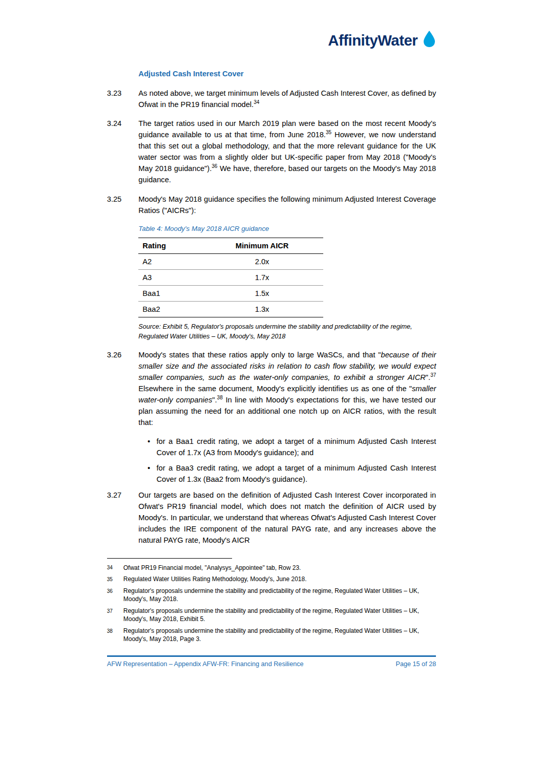AffinityWater
Adjusted Cash Interest Cover
3.23
As noted above, we target minimum levels of Adjusted Cash Interest Cover, as defined by Ofwat in the PR19 financial model.34
3.24
The target ratios used in our March 2019 plan were based on the most recent Moody's guidance available to us at that time, from June 2018.35 However, we now understand that this set out a global methodology, and that the more relevant guidance for the UK water sector was from a slightly older but UK-specific paper from May 2018 ("Moody's May 2018 guidance").36 We have, therefore, based our targets on the Moody's May 2018 guidance.
3.25
Moody's May 2018 guidance specifies the following minimum Adjusted Interest Coverage Ratios ("AICRs"):
Table 4: Moody's May 2018 AICR guidance
| Rating | Minimum AICR |
| --- | --- |
| A2 | 2.0x |
| A3 | 1.7x |
| Baa1 | 1.5x |
| Baa2 | 1.3x |
Source: Exhibit 5, Regulator's proposals undermine the stability and predictability of the regime, Regulated Water Utilities – UK, Moody's, May 2018
3.26
Moody's states that these ratios apply only to large WaSCs, and that "because of their smaller size and the associated risks in relation to cash flow stability, we would expect smaller companies, such as the water-only companies, to exhibit a stronger AICR".37 Elsewhere in the same document, Moody's explicitly identifies us as one of the "smaller water-only companies".38 In line with Moody's expectations for this, we have tested our plan assuming the need for an additional one notch up on AICR ratios, with the result that:
for a Baa1 credit rating, we adopt a target of a minimum Adjusted Cash Interest Cover of 1.7x (A3 from Moody's guidance); and
for a Baa3 credit rating, we adopt a target of a minimum Adjusted Cash Interest Cover of 1.3x (Baa2 from Moody's guidance).
3.27
Our targets are based on the definition of Adjusted Cash Interest Cover incorporated in Ofwat's PR19 financial model, which does not match the definition of AICR used by Moody's. In particular, we understand that whereas Ofwat's Adjusted Cash Interest Cover includes the IRE component of the natural PAYG rate, and any increases above the natural PAYG rate, Moody's AICR
34
Ofwat PR19 Financial model, "Analysys_Appointee" tab, Row 23.
35
Regulated Water Utilities Rating Methodology, Moody's, June 2018.
36
Regulator's proposals undermine the stability and predictability of the regime, Regulated Water Utilities – UK, Moody's, May 2018.
37
Regulator's proposals undermine the stability and predictability of the regime, Regulated Water Utilities – UK, Moody's, May 2018, Exhibit 5.
38
Regulator's proposals undermine the stability and predictability of the regime, Regulated Water Utilities – UK, Moody's, May 2018, Page 3.
AFW Representation – Appendix AFW-FR: Financing and Resilience Page 15 of 28